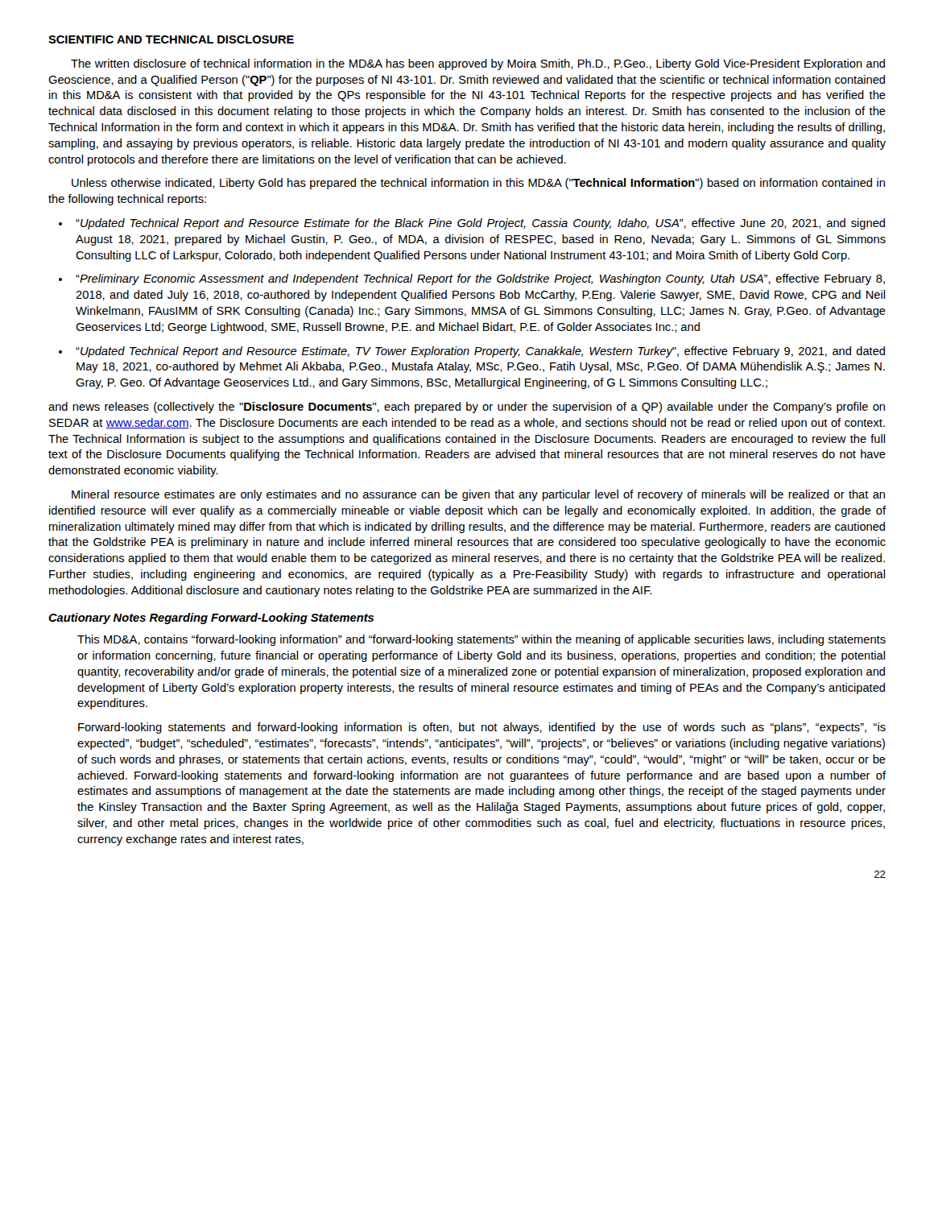SCIENTIFIC AND TECHNICAL DISCLOSURE
The written disclosure of technical information in the MD&A has been approved by Moira Smith, Ph.D., P.Geo., Liberty Gold Vice-President Exploration and Geoscience, and a Qualified Person ("QP") for the purposes of NI 43-101. Dr. Smith reviewed and validated that the scientific or technical information contained in this MD&A is consistent with that provided by the QPs responsible for the NI 43-101 Technical Reports for the respective projects and has verified the technical data disclosed in this document relating to those projects in which the Company holds an interest. Dr. Smith has consented to the inclusion of the Technical Information in the form and context in which it appears in this MD&A. Dr. Smith has verified that the historic data herein, including the results of drilling, sampling, and assaying by previous operators, is reliable. Historic data largely predate the introduction of NI 43-101 and modern quality assurance and quality control protocols and therefore there are limitations on the level of verification that can be achieved.
Unless otherwise indicated, Liberty Gold has prepared the technical information in this MD&A ("Technical Information") based on information contained in the following technical reports:
“Updated Technical Report and Resource Estimate for the Black Pine Gold Project, Cassia County, Idaho, USA”, effective June 20, 2021, and signed August 18, 2021, prepared by Michael Gustin, P. Geo., of MDA, a division of RESPEC, based in Reno, Nevada; Gary L. Simmons of GL Simmons Consulting LLC of Larkspur, Colorado, both independent Qualified Persons under National Instrument 43-101; and Moira Smith of Liberty Gold Corp.
“Preliminary Economic Assessment and Independent Technical Report for the Goldstrike Project, Washington County, Utah USA”, effective February 8, 2018, and dated July 16, 2018, co-authored by Independent Qualified Persons Bob McCarthy, P.Eng. Valerie Sawyer, SME, David Rowe, CPG and Neil Winkelmann, FAusIMM of SRK Consulting (Canada) Inc.; Gary Simmons, MMSA of GL Simmons Consulting, LLC; James N. Gray, P.Geo. of Advantage Geoservices Ltd; George Lightwood, SME, Russell Browne, P.E. and Michael Bidart, P.E. of Golder Associates Inc.; and
“Updated Technical Report and Resource Estimate, TV Tower Exploration Property, Canakkale, Western Turkey", effective February 9, 2021, and dated May 18, 2021, co-authored by Mehmet Ali Akbaba, P.Geo., Mustafa Atalay, MSc, P.Geo., Fatih Uysal, MSc, P.Geo. Of DAMA Mühendislik A.Ş.; James N. Gray, P. Geo. Of Advantage Geoservices Ltd., and Gary Simmons, BSc, Metallurgical Engineering, of G L Simmons Consulting LLC.;
and news releases (collectively the "Disclosure Documents", each prepared by or under the supervision of a QP) available under the Company’s profile on SEDAR at www.sedar.com. The Disclosure Documents are each intended to be read as a whole, and sections should not be read or relied upon out of context. The Technical Information is subject to the assumptions and qualifications contained in the Disclosure Documents. Readers are encouraged to review the full text of the Disclosure Documents qualifying the Technical Information. Readers are advised that mineral resources that are not mineral reserves do not have demonstrated economic viability.
Mineral resource estimates are only estimates and no assurance can be given that any particular level of recovery of minerals will be realized or that an identified resource will ever qualify as a commercially mineable or viable deposit which can be legally and economically exploited. In addition, the grade of mineralization ultimately mined may differ from that which is indicated by drilling results, and the difference may be material. Furthermore, readers are cautioned that the Goldstrike PEA is preliminary in nature and include inferred mineral resources that are considered too speculative geologically to have the economic considerations applied to them that would enable them to be categorized as mineral reserves, and there is no certainty that the Goldstrike PEA will be realized. Further studies, including engineering and economics, are required (typically as a Pre-Feasibility Study) with regards to infrastructure and operational methodologies. Additional disclosure and cautionary notes relating to the Goldstrike PEA are summarized in the AIF.
Cautionary Notes Regarding Forward-Looking Statements
This MD&A, contains “forward-looking information” and “forward-looking statements” within the meaning of applicable securities laws, including statements or information concerning, future financial or operating performance of Liberty Gold and its business, operations, properties and condition; the potential quantity, recoverability and/or grade of minerals, the potential size of a mineralized zone or potential expansion of mineralization, proposed exploration and development of Liberty Gold’s exploration property interests, the results of mineral resource estimates and timing of PEAs and the Company’s anticipated expenditures.
Forward-looking statements and forward-looking information is often, but not always, identified by the use of words such as “plans”, “expects”, “is expected”, “budget”, “scheduled”, “estimates”, “forecasts”, “intends”, “anticipates”, “will”, “projects”, or “believes” or variations (including negative variations) of such words and phrases, or statements that certain actions, events, results or conditions “may”, “could”, “would”, “might” or “will” be taken, occur or be achieved. Forward-looking statements and forward-looking information are not guarantees of future performance and are based upon a number of estimates and assumptions of management at the date the statements are made including among other things, the receipt of the staged payments under the Kinsley Transaction and the Baxter Spring Agreement, as well as the Halilağa Staged Payments, assumptions about future prices of gold, copper, silver, and other metal prices, changes in the worldwide price of other commodities such as coal, fuel and electricity, fluctuations in resource prices, currency exchange rates and interest rates,
22